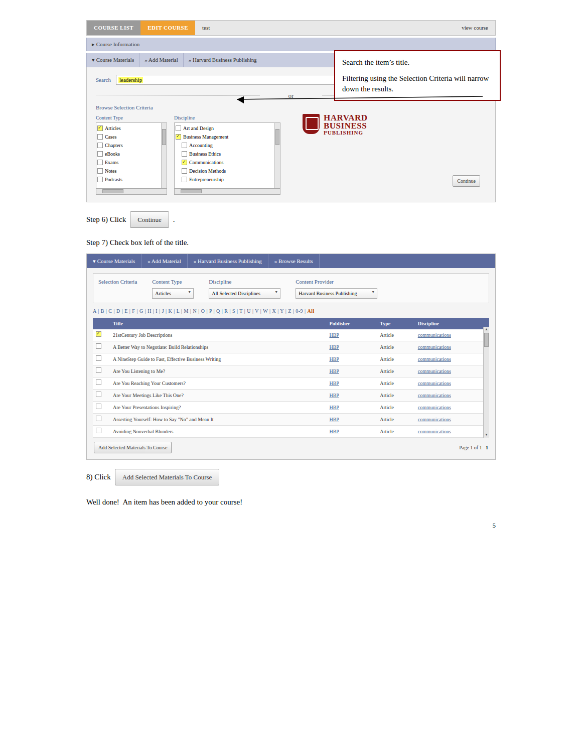COURSE LIST
EDIT COURSE
test
view course
▸ Course Information
▾ Course Materials
» Add Material
» Harvard Business Publishing
Search leadership Search Library
or
Browse Selection Criteria
Content Type
Articles
Cases
Chapters
eBooks
Exams
Notes
Podcasts
Discipline
Art and Design
Business Management
Accounting
Business Ethics
Communications
Decision Methods
Entrepreneurship
HARVARD
BUSINESS
PUBLISHING
Continue
Search the item’s title.
Filtering using the Selection Criteria will narrow down the results.
Step 6) Click Continue .
Step 7) Check box left of the title.
▾ Course Materials
» Add Material
» Harvard Business Publishing
» Browse Results
Selection Criteria
Content Type Articles
Discipline All Selected Disciplines
Content Provider Harvard Business Publishing
A | B | C | D | E | F | G | H | I | J | K | L | M | N | O | P | Q | R | S | T | U | V | W | X | Y | Z | 0-9 | All
| | Title | Publisher | Type | Discipline |
| --- | --- | --- | --- | --- |
| | 21stCentury Job Descriptions | HBP | Article | communications |
| | A Better Way to Negotiate: Build Relationships | HBP | Article | communications |
| | A NineStep Guide to Fast, Effective Business Writing | HBP | Article | communications |
| | Are You Listening to Me? | HBP | Article | communications |
| | Are You Reaching Your Customers? | HBP | Article | communications |
| | Are Your Meetings Like This One? | HBP | Article | communications |
| | Are Your Presentations Inspiring? | HBP | Article | communications |
| | Asserting Yourself: How to Say "No" and Mean It | HBP | Article | communications |
| | Avoiding Nonverbal Blunders | HBP | Article | communications |
▲
▼
Add Selected Materials To Course Page 1 of 1 1
8) Click Add Selected Materials To Course
Well done! An item has been added to your course!
5